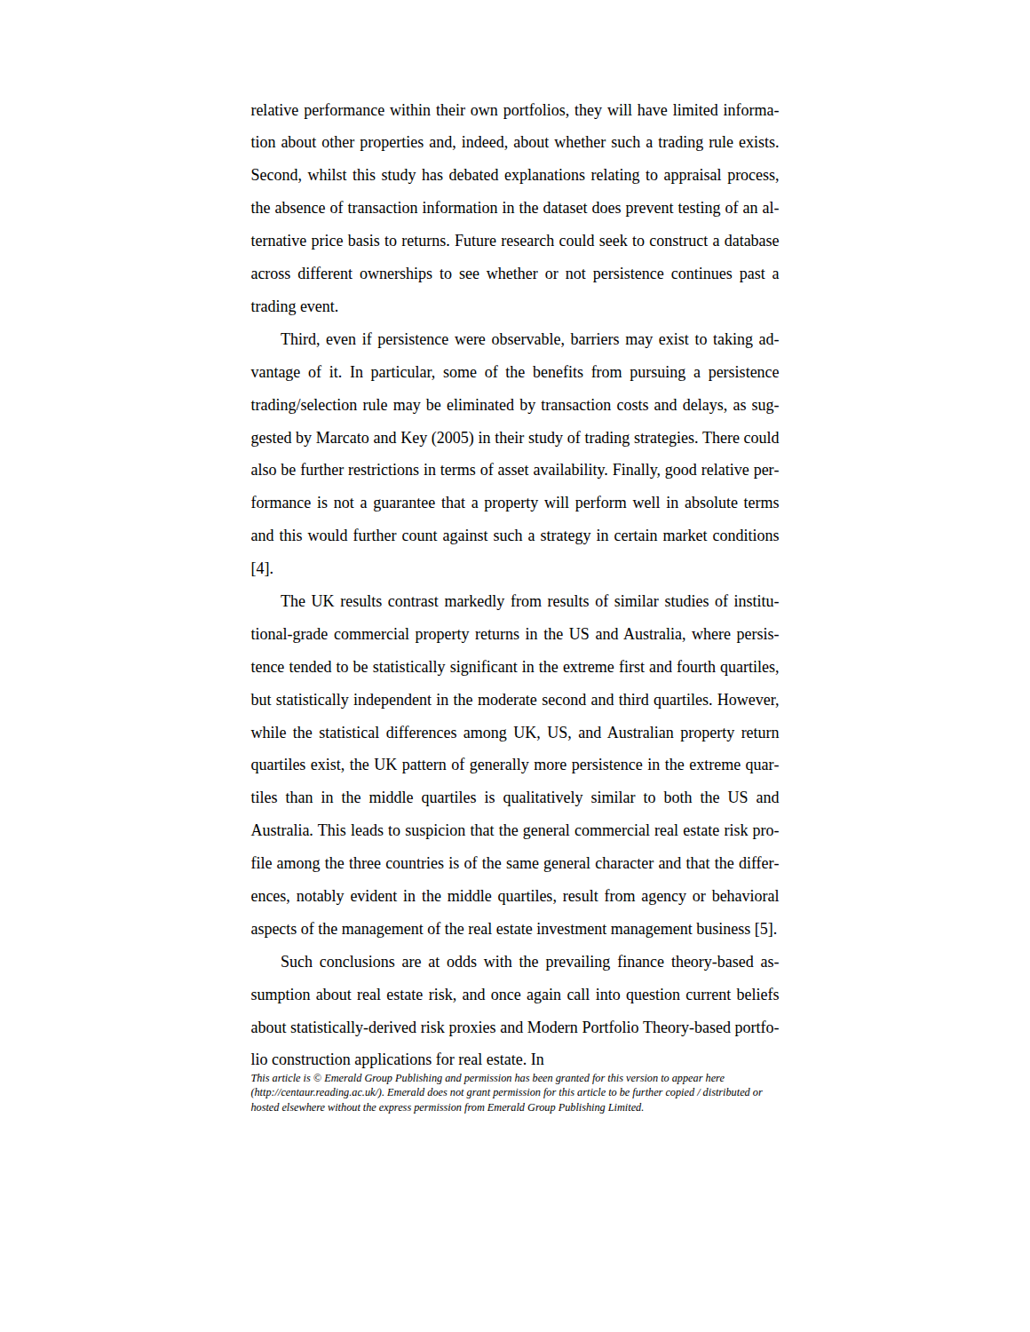relative performance within their own portfolios, they will have limited information about other properties and, indeed, about whether such a trading rule exists. Second, whilst this study has debated explanations relating to appraisal process, the absence of transaction information in the dataset does prevent testing of an alternative price basis to returns. Future research could seek to construct a database across different ownerships to see whether or not persistence continues past a trading event.
Third, even if persistence were observable, barriers may exist to taking advantage of it. In particular, some of the benefits from pursuing a persistence trading/selection rule may be eliminated by transaction costs and delays, as suggested by Marcato and Key (2005) in their study of trading strategies. There could also be further restrictions in terms of asset availability. Finally, good relative performance is not a guarantee that a property will perform well in absolute terms and this would further count against such a strategy in certain market conditions [4].
The UK results contrast markedly from results of similar studies of institutional-grade commercial property returns in the US and Australia, where persistence tended to be statistically significant in the extreme first and fourth quartiles, but statistically independent in the moderate second and third quartiles. However, while the statistical differences among UK, US, and Australian property return quartiles exist, the UK pattern of generally more persistence in the extreme quartiles than in the middle quartiles is qualitatively similar to both the US and Australia. This leads to suspicion that the general commercial real estate risk profile among the three countries is of the same general character and that the differences, notably evident in the middle quartiles, result from agency or behavioral aspects of the management of the real estate investment management business [5].
Such conclusions are at odds with the prevailing finance theory-based assumption about real estate risk, and once again call into question current beliefs about statistically-derived risk proxies and Modern Portfolio Theory-based portfolio construction applications for real estate. In
This article is © Emerald Group Publishing and permission has been granted for this version to appear here (http://centaur.reading.ac.uk/). Emerald does not grant permission for this article to be further copied / distributed or hosted elsewhere without the express permission from Emerald Group Publishing Limited.